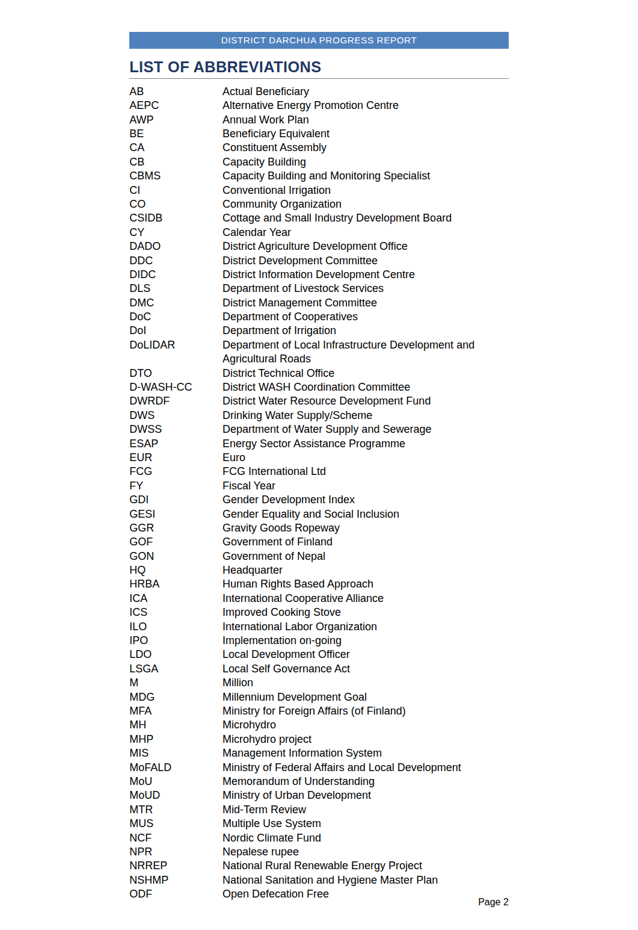DISTRICT DARCHUA PROGRESS REPORT
LIST OF ABBREVIATIONS
| AB | Actual Beneficiary |
| AEPC | Alternative Energy Promotion Centre |
| AWP | Annual Work Plan |
| BE | Beneficiary Equivalent |
| CA | Constituent Assembly |
| CB | Capacity Building |
| CBMS | Capacity Building and Monitoring Specialist |
| CI | Conventional Irrigation |
| CO | Community Organization |
| CSIDB | Cottage and Small Industry Development Board |
| CY | Calendar Year |
| DADO | District Agriculture Development Office |
| DDC | District Development Committee |
| DIDC | District Information Development Centre |
| DLS | Department of Livestock Services |
| DMC | District Management Committee |
| DoC | Department of Cooperatives |
| DoI | Department of Irrigation |
| DoLIDAR | Department of Local Infrastructure Development and Agricultural Roads |
| DTO | District Technical Office |
| D-WASH-CC | District WASH Coordination Committee |
| DWRDF | District Water Resource Development Fund |
| DWS | Drinking Water Supply/Scheme |
| DWSS | Department of Water Supply and Sewerage |
| ESAP | Energy Sector Assistance Programme |
| EUR | Euro |
| FCG | FCG International Ltd |
| FY | Fiscal Year |
| GDI | Gender Development Index |
| GESI | Gender Equality and Social Inclusion |
| GGR | Gravity Goods Ropeway |
| GOF | Government of Finland |
| GON | Government of Nepal |
| HQ | Headquarter |
| HRBA | Human Rights Based Approach |
| ICA | International Cooperative Alliance |
| ICS | Improved Cooking Stove |
| ILO | International Labor Organization |
| IPO | Implementation on-going |
| LDO | Local Development Officer |
| LSGA | Local Self Governance Act |
| M | Million |
| MDG | Millennium Development Goal |
| MFA | Ministry for Foreign Affairs (of Finland) |
| MH | Microhydro |
| MHP | Microhydro project |
| MIS | Management Information System |
| MoFALD | Ministry of Federal Affairs and Local Development |
| MoU | Memorandum of Understanding |
| MoUD | Ministry of Urban Development |
| MTR | Mid-Term Review |
| MUS | Multiple Use System |
| NCF | Nordic Climate Fund |
| NPR | Nepalese rupee |
| NRREP | National Rural Renewable Energy Project |
| NSHMP | National Sanitation and Hygiene Master Plan |
| ODF | Open Defecation Free |
Page 2